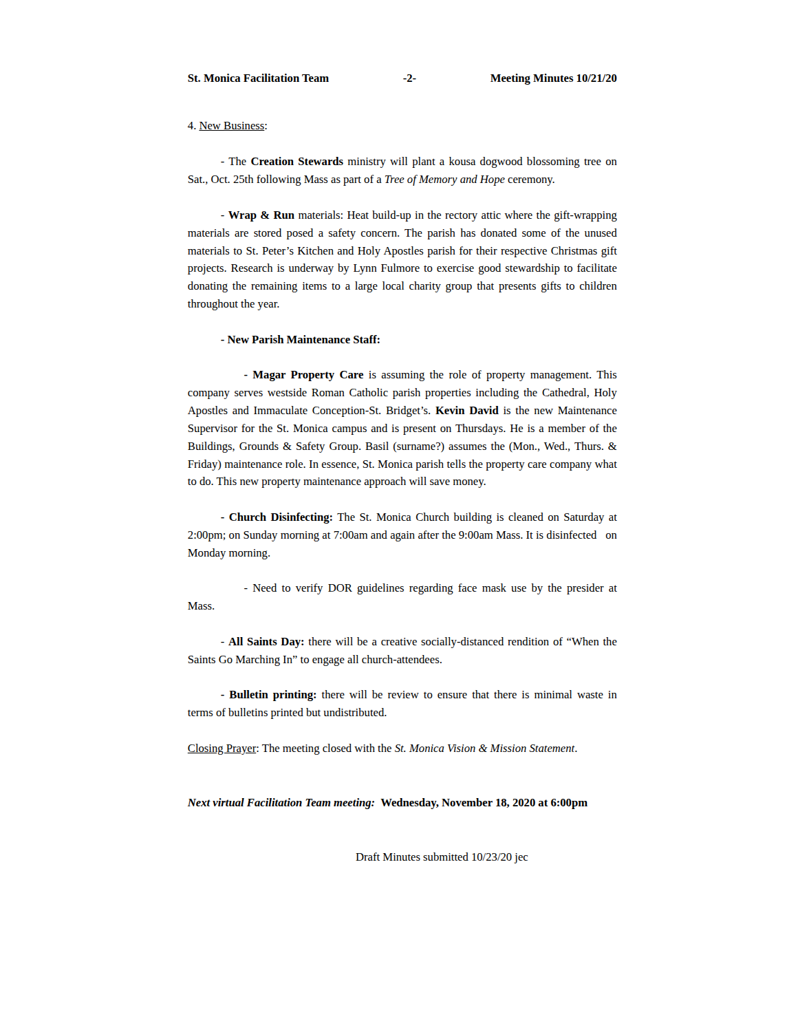St. Monica Facilitation Team -2- Meeting Minutes 10/21/20
4. New Business:
- The Creation Stewards ministry will plant a kousa dogwood blossoming tree on Sat., Oct. 25th following Mass as part of a Tree of Memory and Hope ceremony.
- Wrap & Run materials: Heat build-up in the rectory attic where the gift-wrapping materials are stored posed a safety concern. The parish has donated some of the unused materials to St. Peter’s Kitchen and Holy Apostles parish for their respective Christmas gift projects. Research is underway by Lynn Fulmore to exercise good stewardship to facilitate donating the remaining items to a large local charity group that presents gifts to children throughout the year.
- New Parish Maintenance Staff:
- Magar Property Care is assuming the role of property management. This company serves westside Roman Catholic parish properties including the Cathedral, Holy Apostles and Immaculate Conception-St. Bridget’s. Kevin David is the new Maintenance Supervisor for the St. Monica campus and is present on Thursdays. He is a member of the Buildings, Grounds & Safety Group. Basil (surname?) assumes the (Mon., Wed., Thurs. & Friday) maintenance role. In essence, St. Monica parish tells the property care company what to do. This new property maintenance approach will save money.
- Church Disinfecting: The St. Monica Church building is cleaned on Saturday at 2:00pm; on Sunday morning at 7:00am and again after the 9:00am Mass. It is disinfected on Monday morning.
- Need to verify DOR guidelines regarding face mask use by the presider at Mass.
- All Saints Day: there will be a creative socially-distanced rendition of “When the Saints Go Marching In” to engage all church-attendees.
- Bulletin printing: there will be review to ensure that there is minimal waste in terms of bulletins printed but undistributed.
Closing Prayer: The meeting closed with the St. Monica Vision & Mission Statement.
Next virtual Facilitation Team meeting: Wednesday, November 18, 2020 at 6:00pm
Draft Minutes submitted 10/23/20 jec